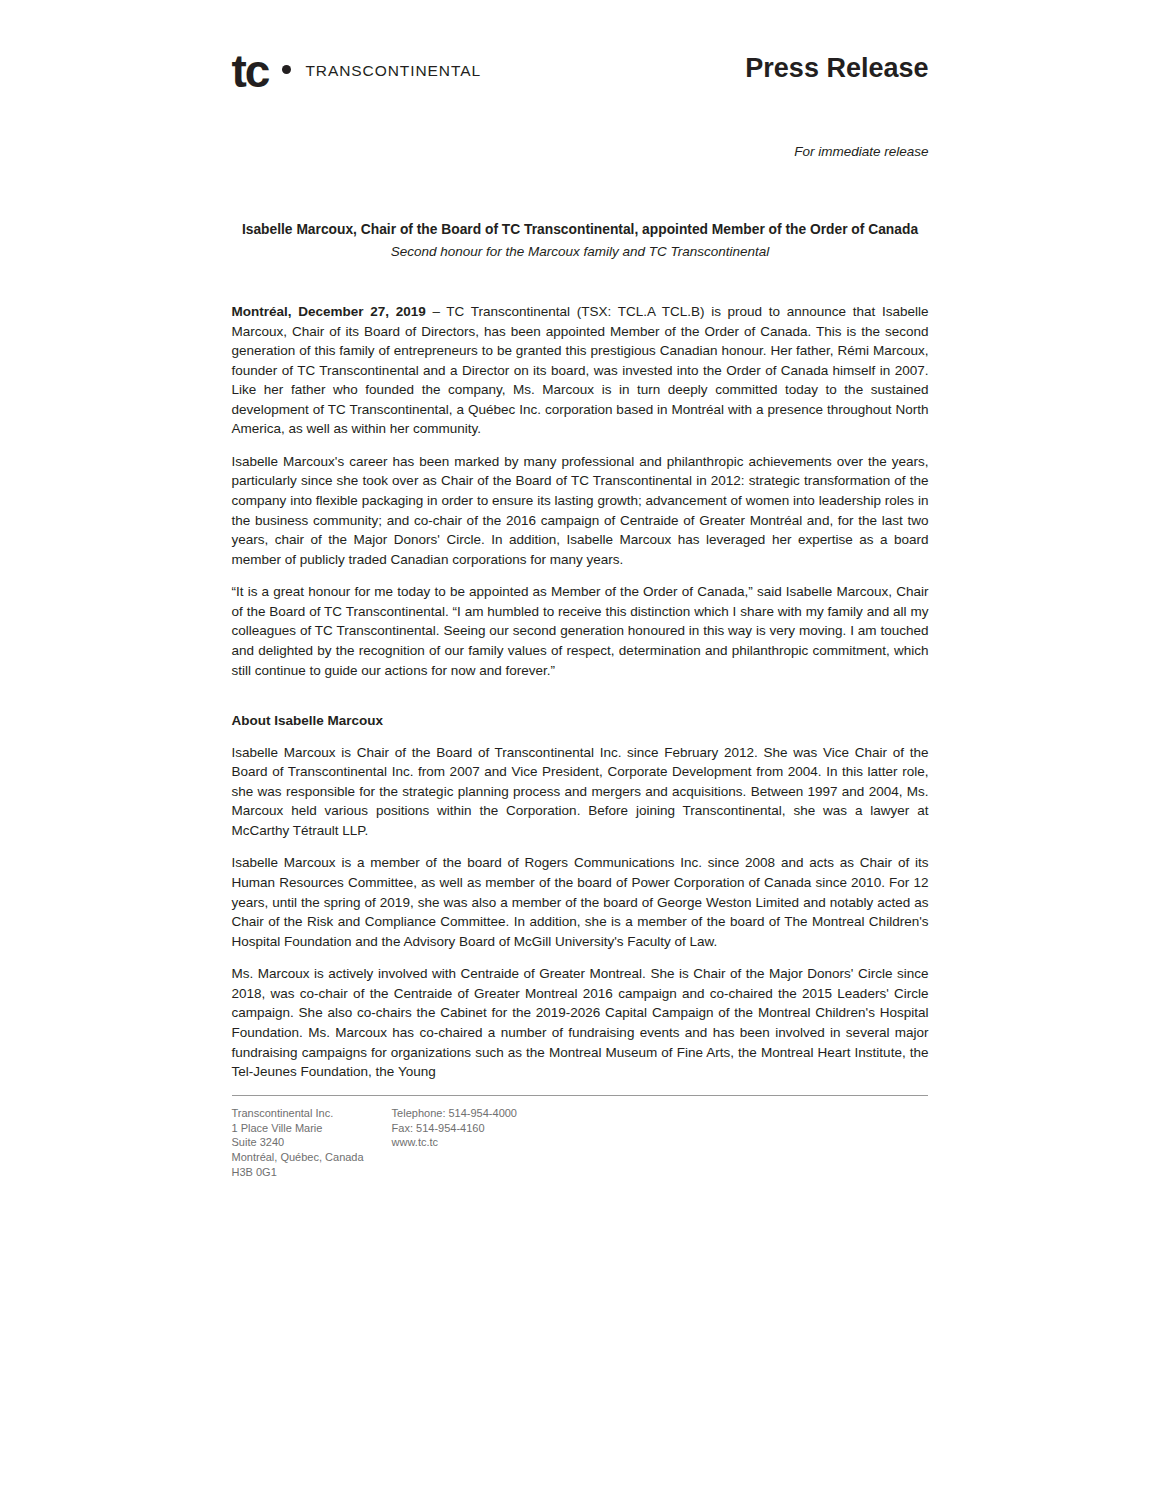tc Transcontinental
Press Release
For immediate release
Isabelle Marcoux, Chair of the Board of TC Transcontinental, appointed Member of the Order of Canada
Second honour for the Marcoux family and TC Transcontinental
Montréal, December 27, 2019 – TC Transcontinental (TSX: TCL.A TCL.B) is proud to announce that Isabelle Marcoux, Chair of its Board of Directors, has been appointed Member of the Order of Canada. This is the second generation of this family of entrepreneurs to be granted this prestigious Canadian honour. Her father, Rémi Marcoux, founder of TC Transcontinental and a Director on its board, was invested into the Order of Canada himself in 2007. Like her father who founded the company, Ms. Marcoux is in turn deeply committed today to the sustained development of TC Transcontinental, a Québec Inc. corporation based in Montréal with a presence throughout North America, as well as within her community.
Isabelle Marcoux's career has been marked by many professional and philanthropic achievements over the years, particularly since she took over as Chair of the Board of TC Transcontinental in 2012: strategic transformation of the company into flexible packaging in order to ensure its lasting growth; advancement of women into leadership roles in the business community; and co-chair of the 2016 campaign of Centraide of Greater Montréal and, for the last two years, chair of the Major Donors' Circle. In addition, Isabelle Marcoux has leveraged her expertise as a board member of publicly traded Canadian corporations for many years.
“It is a great honour for me today to be appointed as Member of the Order of Canada,” said Isabelle Marcoux, Chair of the Board of TC Transcontinental. “I am humbled to receive this distinction which I share with my family and all my colleagues of TC Transcontinental. Seeing our second generation honoured in this way is very moving. I am touched and delighted by the recognition of our family values of respect, determination and philanthropic commitment, which still continue to guide our actions for now and forever.”
About Isabelle Marcoux
Isabelle Marcoux is Chair of the Board of Transcontinental Inc. since February 2012. She was Vice Chair of the Board of Transcontinental Inc. from 2007 and Vice President, Corporate Development from 2004. In this latter role, she was responsible for the strategic planning process and mergers and acquisitions. Between 1997 and 2004, Ms. Marcoux held various positions within the Corporation. Before joining Transcontinental, she was a lawyer at McCarthy Tétrault LLP.
Isabelle Marcoux is a member of the board of Rogers Communications Inc. since 2008 and acts as Chair of its Human Resources Committee, as well as member of the board of Power Corporation of Canada since 2010. For 12 years, until the spring of 2019, she was also a member of the board of George Weston Limited and notably acted as Chair of the Risk and Compliance Committee. In addition, she is a member of the board of The Montreal Children's Hospital Foundation and the Advisory Board of McGill University's Faculty of Law.
Ms. Marcoux is actively involved with Centraide of Greater Montreal. She is Chair of the Major Donors' Circle since 2018, was co-chair of the Centraide of Greater Montreal 2016 campaign and co-chaired the 2015 Leaders' Circle campaign. She also co-chairs the Cabinet for the 2019-2026 Capital Campaign of the Montreal Children's Hospital Foundation. Ms. Marcoux has co-chaired a number of fundraising events and has been involved in several major fundraising campaigns for organizations such as the Montreal Museum of Fine Arts, the Montreal Heart Institute, the Tel-Jeunes Foundation, the Young
Transcontinental Inc. 1 Place Ville Marie Suite 3240 Montréal, Québec, Canada H3B 0G1
Telephone: 514-954-4000 Fax: 514-954-4160 www.tc.tc